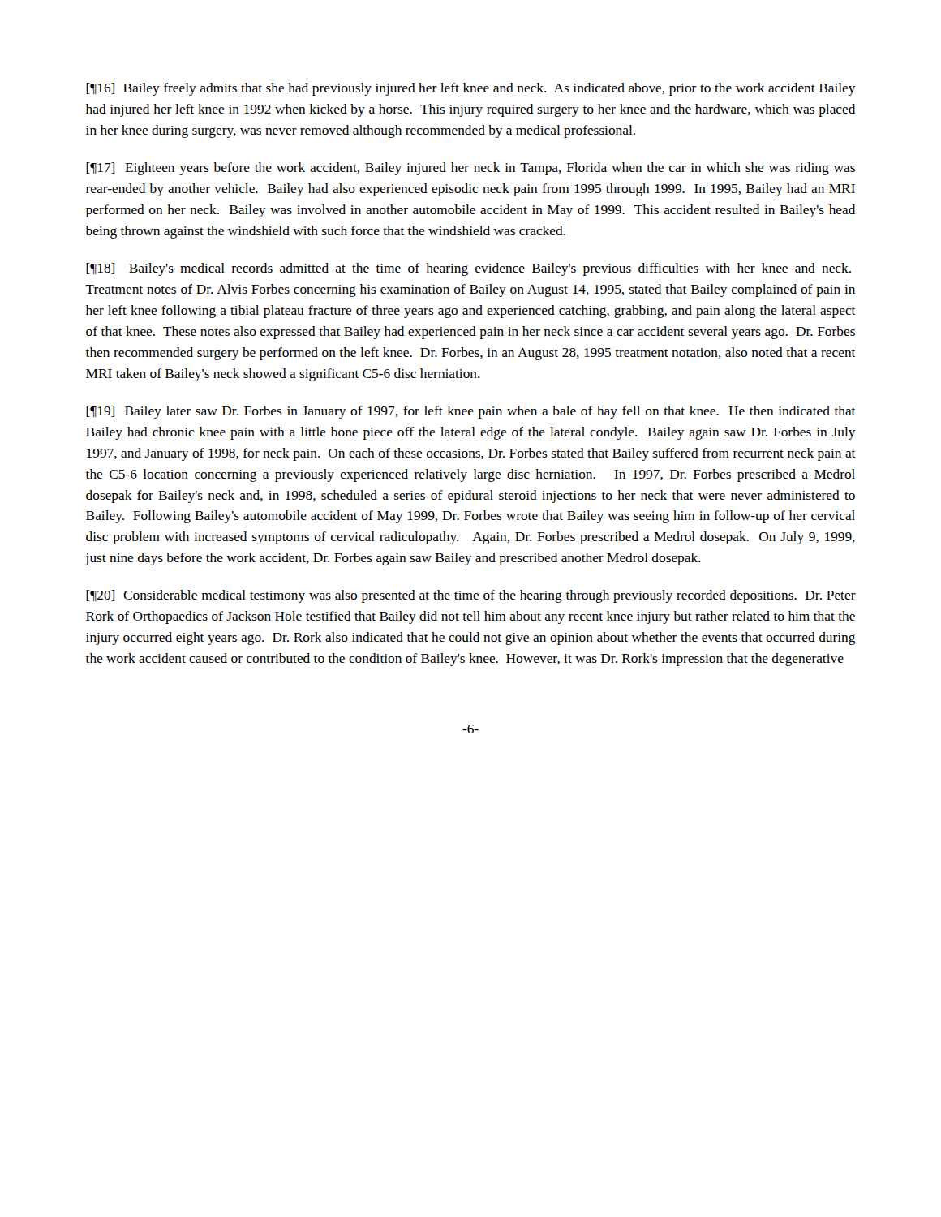[¶16] Bailey freely admits that she had previously injured her left knee and neck. As indicated above, prior to the work accident Bailey had injured her left knee in 1992 when kicked by a horse. This injury required surgery to her knee and the hardware, which was placed in her knee during surgery, was never removed although recommended by a medical professional.
[¶17] Eighteen years before the work accident, Bailey injured her neck in Tampa, Florida when the car in which she was riding was rear-ended by another vehicle. Bailey had also experienced episodic neck pain from 1995 through 1999. In 1995, Bailey had an MRI performed on her neck. Bailey was involved in another automobile accident in May of 1999. This accident resulted in Bailey's head being thrown against the windshield with such force that the windshield was cracked.
[¶18] Bailey's medical records admitted at the time of hearing evidence Bailey's previous difficulties with her knee and neck. Treatment notes of Dr. Alvis Forbes concerning his examination of Bailey on August 14, 1995, stated that Bailey complained of pain in her left knee following a tibial plateau fracture of three years ago and experienced catching, grabbing, and pain along the lateral aspect of that knee. These notes also expressed that Bailey had experienced pain in her neck since a car accident several years ago. Dr. Forbes then recommended surgery be performed on the left knee. Dr. Forbes, in an August 28, 1995 treatment notation, also noted that a recent MRI taken of Bailey's neck showed a significant C5-6 disc herniation.
[¶19] Bailey later saw Dr. Forbes in January of 1997, for left knee pain when a bale of hay fell on that knee. He then indicated that Bailey had chronic knee pain with a little bone piece off the lateral edge of the lateral condyle. Bailey again saw Dr. Forbes in July 1997, and January of 1998, for neck pain. On each of these occasions, Dr. Forbes stated that Bailey suffered from recurrent neck pain at the C5-6 location concerning a previously experienced relatively large disc herniation. In 1997, Dr. Forbes prescribed a Medrol dosepak for Bailey's neck and, in 1998, scheduled a series of epidural steroid injections to her neck that were never administered to Bailey. Following Bailey's automobile accident of May 1999, Dr. Forbes wrote that Bailey was seeing him in follow-up of her cervical disc problem with increased symptoms of cervical radiculopathy. Again, Dr. Forbes prescribed a Medrol dosepak. On July 9, 1999, just nine days before the work accident, Dr. Forbes again saw Bailey and prescribed another Medrol dosepak.
[¶20] Considerable medical testimony was also presented at the time of the hearing through previously recorded depositions. Dr. Peter Rork of Orthopaedics of Jackson Hole testified that Bailey did not tell him about any recent knee injury but rather related to him that the injury occurred eight years ago. Dr. Rork also indicated that he could not give an opinion about whether the events that occurred during the work accident caused or contributed to the condition of Bailey's knee. However, it was Dr. Rork's impression that the degenerative
-6-